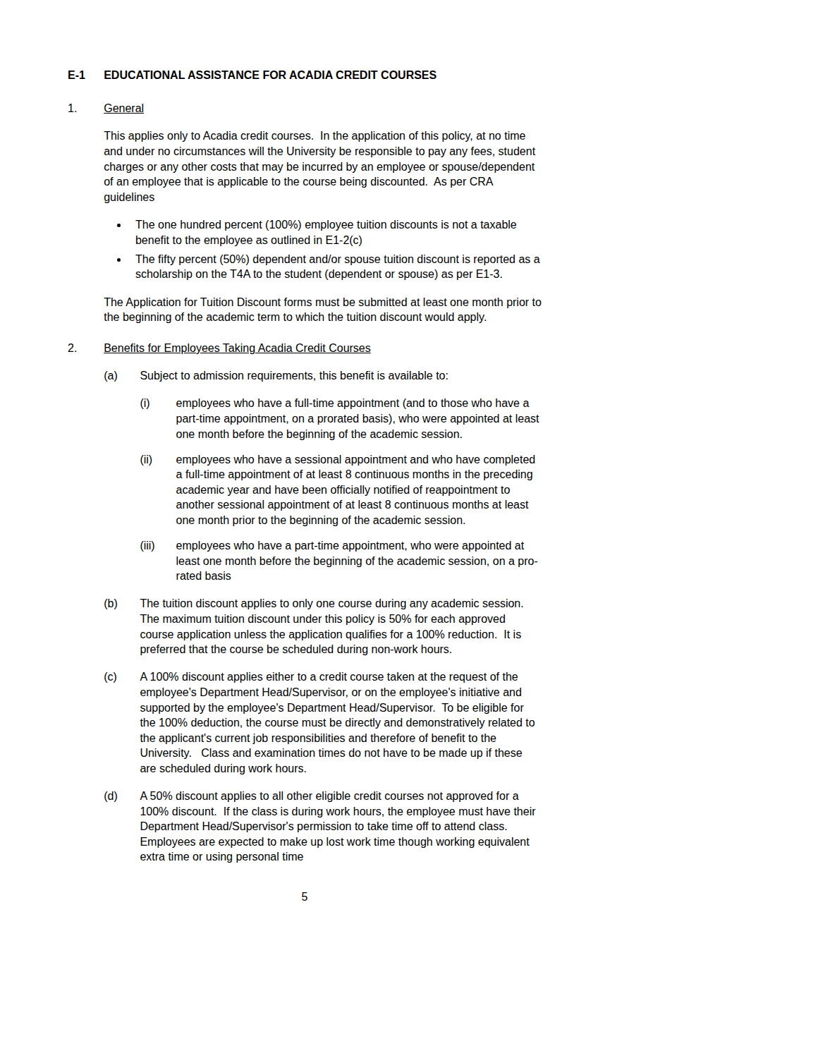E-1 EDUCATIONAL ASSISTANCE FOR ACADIA CREDIT COURSES
1. General
This applies only to Acadia credit courses. In the application of this policy, at no time and under no circumstances will the University be responsible to pay any fees, student charges or any other costs that may be incurred by an employee or spouse/dependent of an employee that is applicable to the course being discounted. As per CRA guidelines
The one hundred percent (100%) employee tuition discounts is not a taxable benefit to the employee as outlined in E1-2(c)
The fifty percent (50%) dependent and/or spouse tuition discount is reported as a scholarship on the T4A to the student (dependent or spouse) as per E1-3.
The Application for Tuition Discount forms must be submitted at least one month prior to the beginning of the academic term to which the tuition discount would apply.
2. Benefits for Employees Taking Acadia Credit Courses
(a)
Subject to admission requirements, this benefit is available to:
(i)
employees who have a full-time appointment (and to those who have a part-time appointment, on a prorated basis), who were appointed at least one month before the beginning of the academic session.
(ii)
employees who have a sessional appointment and who have completed a full-time appointment of at least 8 continuous months in the preceding academic year and have been officially notified of reappointment to another sessional appointment of at least 8 continuous months at least one month prior to the beginning of the academic session.
(iii)
employees who have a part-time appointment, who were appointed at least one month before the beginning of the academic session, on a pro-rated basis
(b)
The tuition discount applies to only one course during any academic session. The maximum tuition discount under this policy is 50% for each approved course application unless the application qualifies for a 100% reduction. It is preferred that the course be scheduled during non-work hours.
(c)
A 100% discount applies either to a credit course taken at the request of the employee's Department Head/Supervisor, or on the employee's initiative and supported by the employee's Department Head/Supervisor. To be eligible for the 100% deduction, the course must be directly and demonstratively related to the applicant's current job responsibilities and therefore of benefit to the University. Class and examination times do not have to be made up if these are scheduled during work hours.
(d)
A 50% discount applies to all other eligible credit courses not approved for a 100% discount. If the class is during work hours, the employee must have their Department Head/Supervisor's permission to take time off to attend class. Employees are expected to make up lost work time though working equivalent extra time or using personal time
5